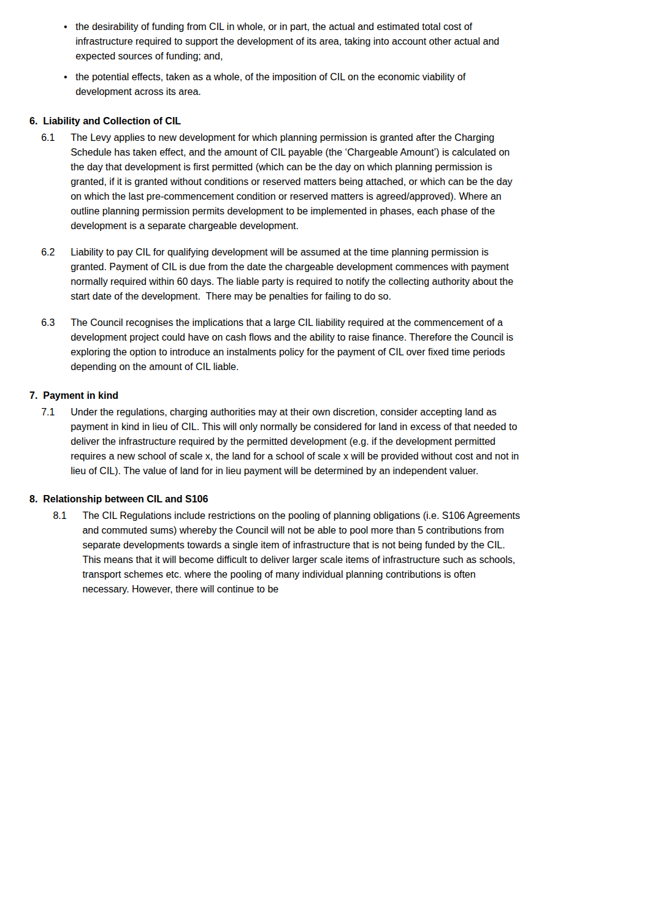the desirability of funding from CIL in whole, or in part, the actual and estimated total cost of infrastructure required to support the development of its area, taking into account other actual and expected sources of funding; and,
the potential effects, taken as a whole, of the imposition of CIL on the economic viability of development across its area.
6. Liability and Collection of CIL
6.1
The Levy applies to new development for which planning permission is granted after the Charging Schedule has taken effect, and the amount of CIL payable (the ‘Chargeable Amount’) is calculated on the day that development is first permitted (which can be the day on which planning permission is granted, if it is granted without conditions or reserved matters being attached, or which can be the day on which the last pre-commencement condition or reserved matters is agreed/approved). Where an outline planning permission permits development to be implemented in phases, each phase of the development is a separate chargeable development.
6.2
Liability to pay CIL for qualifying development will be assumed at the time planning permission is granted. Payment of CIL is due from the date the chargeable development commences with payment normally required within 60 days. The liable party is required to notify the collecting authority about the start date of the development. There may be penalties for failing to do so.
6.3
The Council recognises the implications that a large CIL liability required at the commencement of a development project could have on cash flows and the ability to raise finance. Therefore the Council is exploring the option to introduce an instalments policy for the payment of CIL over fixed time periods depending on the amount of CIL liable.
7. Payment in kind
7.1
Under the regulations, charging authorities may at their own discretion, consider accepting land as payment in kind in lieu of CIL. This will only normally be considered for land in excess of that needed to deliver the infrastructure required by the permitted development (e.g. if the development permitted requires a new school of scale x, the land for a school of scale x will be provided without cost and not in lieu of CIL). The value of land for in lieu payment will be determined by an independent valuer.
8. Relationship between CIL and S106
8.1
The CIL Regulations include restrictions on the pooling of planning obligations (i.e. S106 Agreements and commuted sums) whereby the Council will not be able to pool more than 5 contributions from separate developments towards a single item of infrastructure that is not being funded by the CIL. This means that it will become difficult to deliver larger scale items of infrastructure such as schools, transport schemes etc. where the pooling of many individual planning contributions is often necessary. However, there will continue to be